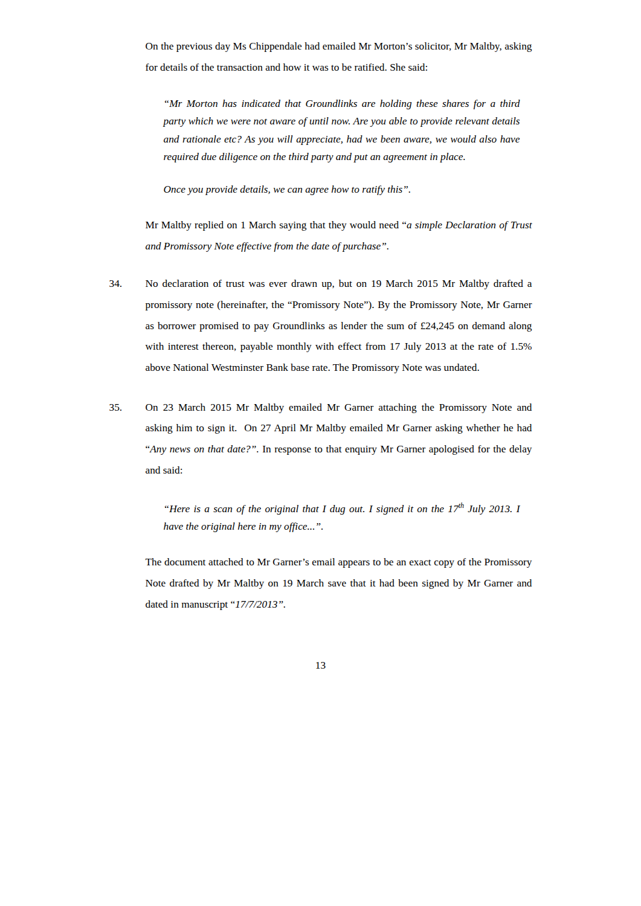On the previous day Ms Chippendale had emailed Mr Morton’s solicitor, Mr Maltby, asking for details of the transaction and how it was to be ratified. She said:
“Mr Morton has indicated that Groundlinks are holding these shares for a third party which we were not aware of until now. Are you able to provide relevant details and rationale etc? As you will appreciate, had we been aware, we would also have required due diligence on the third party and put an agreement in place.
Once you provide details, we can agree how to ratify this”.
Mr Maltby replied on 1 March saying that they would need “a simple Declaration of Trust and Promissory Note effective from the date of purchase”.
34. No declaration of trust was ever drawn up, but on 19 March 2015 Mr Maltby drafted a promissory note (hereinafter, the “Promissory Note”). By the Promissory Note, Mr Garner as borrower promised to pay Groundlinks as lender the sum of £24,245 on demand along with interest thereon, payable monthly with effect from 17 July 2013 at the rate of 1.5% above National Westminster Bank base rate. The Promissory Note was undated.
35. On 23 March 2015 Mr Maltby emailed Mr Garner attaching the Promissory Note and asking him to sign it. On 27 April Mr Maltby emailed Mr Garner asking whether he had “Any news on that date?”. In response to that enquiry Mr Garner apologised for the delay and said:
“Here is a scan of the original that I dug out. I signed it on the 17th July 2013. I have the original here in my office...”.
The document attached to Mr Garner’s email appears to be an exact copy of the Promissory Note drafted by Mr Maltby on 19 March save that it had been signed by Mr Garner and dated in manuscript “17/7/2013”.
13